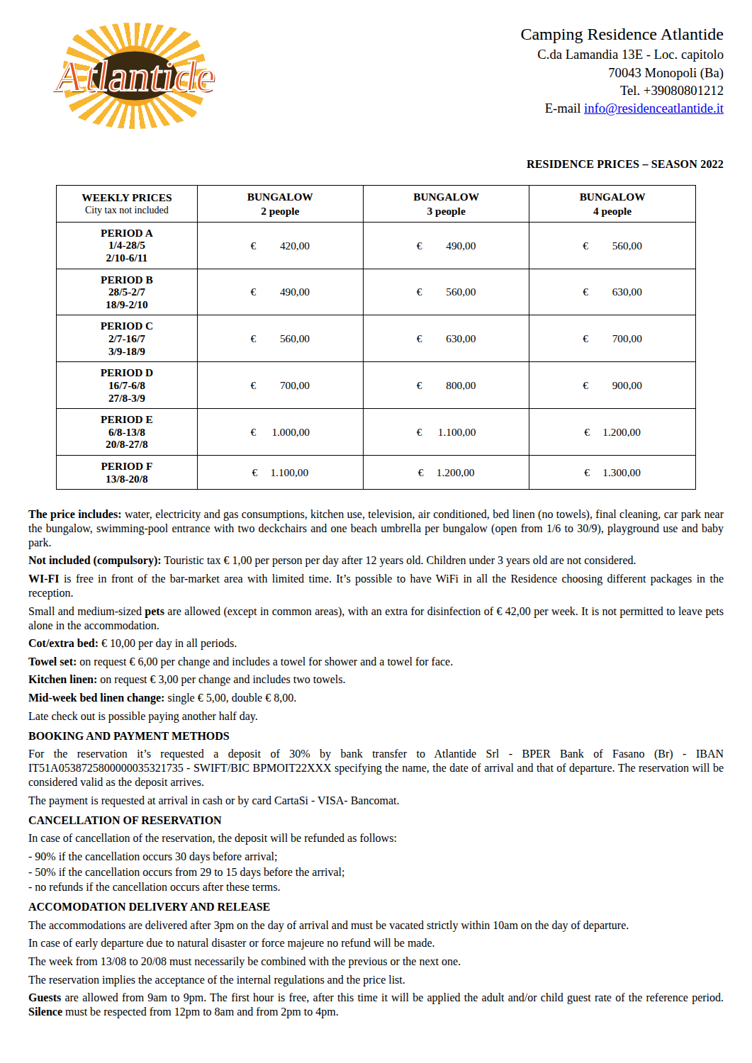Atlantide
Camping Residence Atlantide
C.da Lamandia 13E - Loc. capitolo
70043 Monopoli (Ba)
Tel. +39080801212
E-mail info@residenceatlantide.it
RESIDENCE PRICES – SEASON 2022
| WEEKLY PRICES City tax not included | BUNGALOW 2 people | BUNGALOW 3 people | BUNGALOW 4 people |
| --- | --- | --- | --- |
| PERIOD A 1/4-28/5 2/10-6/11 | € 420,00 | € 490,00 | € 560,00 |
| PERIOD B 28/5-2/7 18/9-2/10 | € 490,00 | € 560,00 | € 630,00 |
| PERIOD C 2/7-16/7 3/9-18/9 | € 560,00 | € 630,00 | € 700,00 |
| PERIOD D 16/7-6/8 27/8-3/9 | € 700,00 | € 800,00 | € 900,00 |
| PERIOD E 6/8-13/8 20/8-27/8 | € 1.000,00 | € 1.100,00 | € 1.200,00 |
| PERIOD F 13/8-20/8 | € 1.100,00 | € 1.200,00 | € 1.300,00 |
The price includes: water, electricity and gas consumptions, kitchen use, television, air conditioned, bed linen (no towels), final cleaning, car park near the bungalow, swimming-pool entrance with two deckchairs and one beach umbrella per bungalow (open from 1/6 to 30/9), playground use and baby park.
Not included (compulsory): Touristic tax € 1,00 per person per day after 12 years old. Children under 3 years old are not considered.
WI-FI is free in front of the bar-market area with limited time. It’s possible to have WiFi in all the Residence choosing different packages in the reception.
Small and medium-sized pets are allowed (except in common areas), with an extra for disinfection of € 42,00 per week. It is not permitted to leave pets alone in the accommodation.
Cot/extra bed: € 10,00 per day in all periods.
Towel set: on request € 6,00 per change and includes a towel for shower and a towel for face.
Kitchen linen: on request € 3,00 per change and includes two towels.
Mid-week bed linen change: single € 5,00, double € 8,00.
Late check out is possible paying another half day.
BOOKING AND PAYMENT METHODS
For the reservation it’s requested a deposit of 30% by bank transfer to Atlantide Srl - BPER Bank of Fasano (Br) - IBAN IT51A0538725800000035321735 - SWIFT/BIC BPMOIT22XXX specifying the name, the date of arrival and that of departure. The reservation will be considered valid as the deposit arrives.
The payment is requested at arrival in cash or by card CartaSi - VISA- Bancomat.
CANCELLATION OF RESERVATION
In case of cancellation of the reservation, the deposit will be refunded as follows:
- 90% if the cancellation occurs 30 days before arrival;
- 50% if the cancellation occurs from 29 to 15 days before the arrival;
- no refunds if the cancellation occurs after these terms.
ACCOMODATION DELIVERY AND RELEASE
The accommodations are delivered after 3pm on the day of arrival and must be vacated strictly within 10am on the day of departure.
In case of early departure due to natural disaster or force majeure no refund will be made.
The week from 13/08 to 20/08 must necessarily be combined with the previous or the next one.
The reservation implies the acceptance of the internal regulations and the price list.
Guests are allowed from 9am to 9pm. The first hour is free, after this time it will be applied the adult and/or child guest rate of the reference period. Silence must be respected from 12pm to 8am and from 2pm to 4pm.